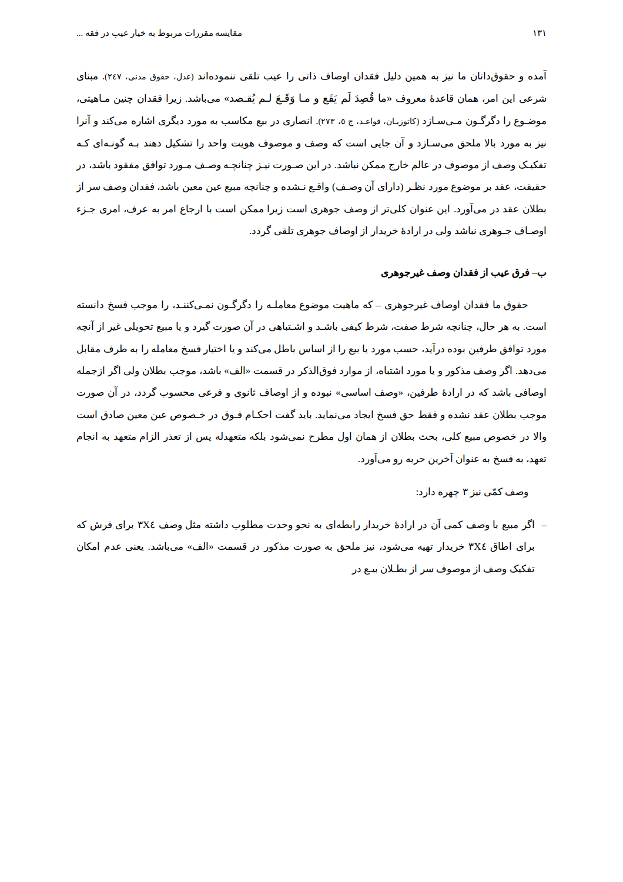۱۳۱ مقایسه مقررات مربوط به خیار عیب در فقه ...
آمده و حقوق‌دانان ما نیز به همین دلیل فقدان اوصاف ذاتی را عیب تلقی ننموده‌اند (عدل، حقوق مدنی، ۲٤۷). مبنای شرعی این امر، همان قاعدهٔ معروف «ما قُصِدَ لَم یَقَع و مـا وَقَـعَ لـم یُقـصد» می‌باشد. زیرا فقدان چنین مـاهیتی، موضـوع را دگرگـون مـی‌سـازد (کاتوزیـان، قواعـد، ج ٥، ۲۷۳). انصاری در بیع مکاسب به مورد دیگری اشاره می‌کند و آنرا نیز به مورد بالا ملحق می‌سـازد و آن جایی است که وصف و موصوف هویت واحد را تشکیل دهند بـه گونـه‌ای کـه تفکیـک وصف از موصوف در عالم خارج ممکن نباشد. در این صـورت نیـز چنانچـه وصـف مـورد توافق مفقود باشد، در حقیقت، عقد بر موضوع مورد نظـر (دارای آن وصـف) واقـع نـشده و چنانچه مبیع عین معین باشد، فقدان وصف سر از بطلان عقد در می‌آورد. این عنوان کلی‌تر از وصف جوهری است زیرا ممکن است با ارجاع امر به عرف، امری جـزء اوصـاف جـوهری نباشد ولی در ارادهٔ خریدار از اوصاف جوهری تلقی گردد.
ب‌– فرق عیب از فقدان وصف غیرجوهری
حقوق ما فقدان اوصاف غیرجوهری – که ماهیت موضوع معاملـه را دگرگـون نمـی‌کننـد، را موجب فسخ دانسته است. به هر حال، چنانچه شرط صفت، شرط کیفی باشـد و اشـتباهی در آن صورت گیرد و یا مبیع تحویلی غیر از آنچه مورد توافق طرفین بوده درآید، حسب مورد یا بیع را از اساس باطل می‌کند و یا اختیار فسخ معامله را به طرف مقابل می‌دهد. اگر وصف مذکور و یا مورد اشتباه، از موارد فوق‌الذکر در قسمت «الف» باشد، موجب بطلان ولی اگر ازجمله اوصافی باشد که در ارادهٔ طرفین، «وصف اساسی» نبوده و از اوصاف ثانوی و فرعی محسوب گردد، در آن صورت موجب بطلان عقد نشده و فقط حق فسخ ایجاد می‌نماید. باید گفت احکـام فـوق در خـصوص عین معین صادق است والا در خصوص مبیع کلی، بحث بطلان از همان اول مطرح نمی‌شود بلکه متعهدله پس از تعذر الزام متعهد به انجام تعهد، به فسخ به عنوان آخرین حربه رو می‌آورد.
وصف کمّی نیز ۳ چهره دارد:
اگر مبیع با وصف کمی آن در ارادهٔ خریدار رابطه‌ای به نحو وحدت مطلوب داشته مثل وصف ۳X٤ برای فرش که برای اطاق ۳X٤ خریدار تهیه می‌شود، نیز ملحق به صورت مذکور در قسمت «الف» می‌باشد. یعنی عدم امکان تفکیک وصف از موصوف سر از بطـلان بیـع در